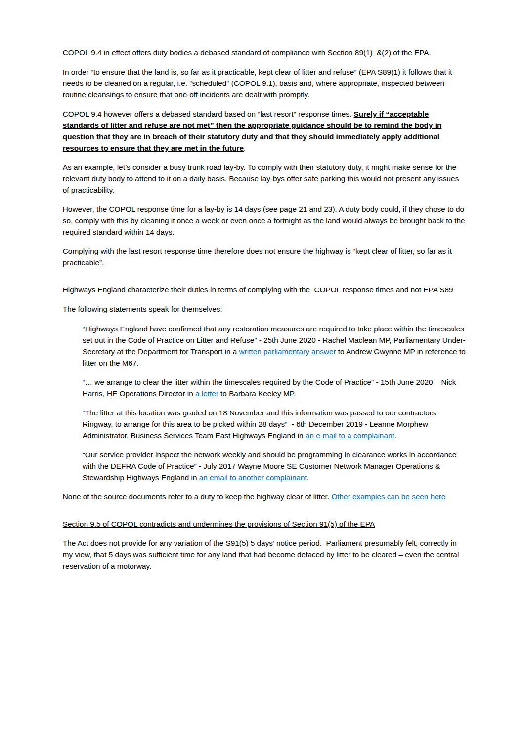COPOL 9.4 in effect offers duty bodies a debased standard of compliance with Section 89(1) &(2) of the EPA.
In order “to ensure that the land is, so far as it practicable, kept clear of litter and refuse” (EPA S89(1) it follows that it needs to be cleaned on a regular, i.e. “scheduled“ (COPOL 9.1), basis and, where appropriate, inspected between routine cleansings to ensure that one-off incidents are dealt with promptly.
COPOL 9.4 however offers a debased standard based on “last resort” response times. Surely if “acceptable standards of litter and refuse are not met” then the appropriate guidance should be to remind the body in question that they are in breach of their statutory duty and that they should immediately apply additional resources to ensure that they are met in the future.
As an example, let’s consider a busy trunk road lay-by. To comply with their statutory duty, it might make sense for the relevant duty body to attend to it on a daily basis. Because lay-bys offer safe parking this would not present any issues of practicability.
However, the COPOL response time for a lay-by is 14 days (see page 21 and 23). A duty body could, if they chose to do so, comply with this by cleaning it once a week or even once a fortnight as the land would always be brought back to the required standard within 14 days.
Complying with the last resort response time therefore does not ensure the highway is “kept clear of litter, so far as it practicable”.
Highways England characterize their duties in terms of complying with the COPOL response times and not EPA S89
The following statements speak for themselves:
“Highways England have confirmed that any restoration measures are required to take place within the timescales set out in the Code of Practice on Litter and Refuse” - 25th June 2020 - Rachel Maclean MP, Parliamentary Under-Secretary at the Department for Transport in a written parliamentary answer to Andrew Gwynne MP in reference to litter on the M67.
“… we arrange to clear the litter within the timescales required by the Code of Practice” - 15th June 2020 – Nick Harris, HE Operations Director in a letter to Barbara Keeley MP.
“The litter at this location was graded on 18 November and this information was passed to our contractors Ringway, to arrange for this area to be picked within 28 days” - 6th December 2019 - Leanne Morphew Administrator, Business Services Team East Highways England in an e-mail to a complainant.
“Our service provider inspect the network weekly and should be programming in clearance works in accordance with the DEFRA Code of Practice” - July 2017 Wayne Moore SE Customer Network Manager Operations & Stewardship Highways England in an email to another complainant.
None of the source documents refer to a duty to keep the highway clear of litter. Other examples can be seen here
Section 9.5 of COPOL contradicts and undermines the provisions of Section 91(5) of the EPA
The Act does not provide for any variation of the S91(5) 5 days’ notice period. Parliament presumably felt, correctly in my view, that 5 days was sufficient time for any land that had become defaced by litter to be cleared – even the central reservation of a motorway.